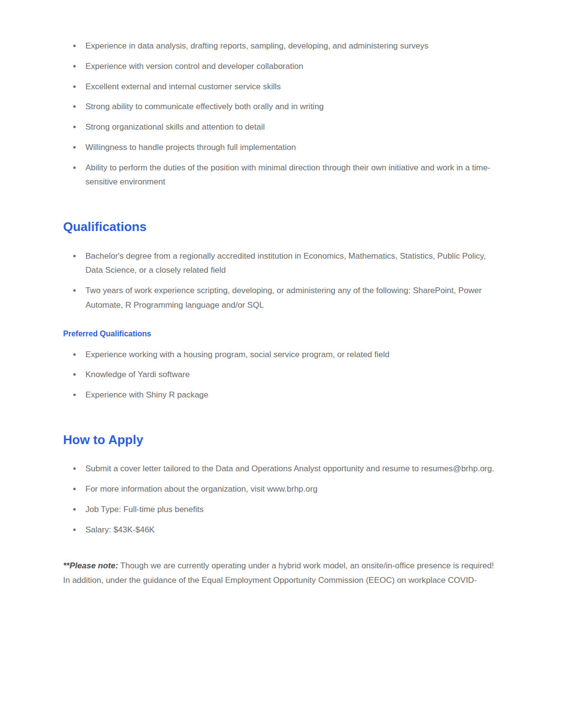Experience in data analysis, drafting reports, sampling, developing, and administering surveys
Experience with version control and developer collaboration
Excellent external and internal customer service skills
Strong ability to communicate effectively both orally and in writing
Strong organizational skills and attention to detail
Willingness to handle projects through full implementation
Ability to perform the duties of the position with minimal direction through their own initiative and work in a time-sensitive environment
Qualifications
Bachelor's degree from a regionally accredited institution in Economics, Mathematics, Statistics, Public Policy, Data Science, or a closely related field
Two years of work experience scripting, developing, or administering any of the following: SharePoint, Power Automate, R Programming language and/or SQL
Preferred Qualifications
Experience working with a housing program, social service program, or related field
Knowledge of Yardi software
Experience with Shiny R package
How to Apply
Submit a cover letter tailored to the Data and Operations Analyst opportunity and resume to resumes@brhp.org.
For more information about the organization, visit www.brhp.org
Job Type: Full-time plus benefits
Salary: $43K-$46K
**Please note: Though we are currently operating under a hybrid work model, an onsite/in-office presence is required! In addition, under the guidance of the Equal Employment Opportunity Commission (EEOC) on workplace COVID-